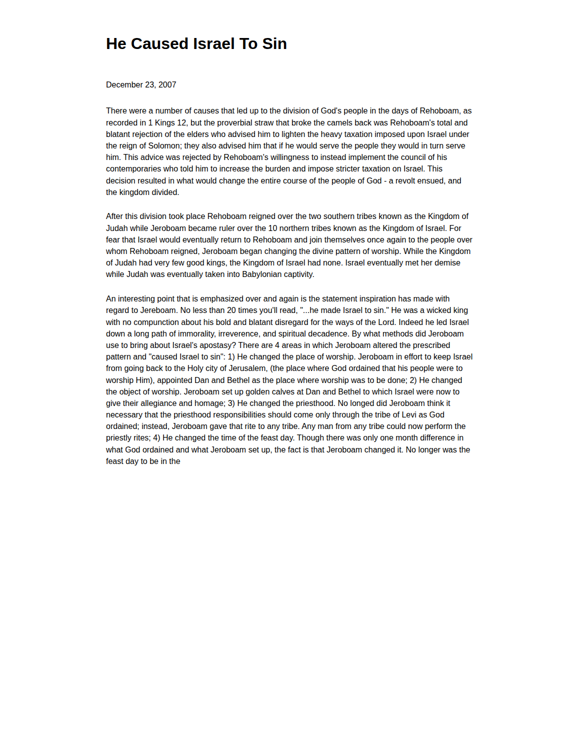He Caused Israel To Sin
December 23, 2007
There were a number of causes that led up to the division of God's people in the days of Rehoboam, as recorded in 1 Kings 12, but the proverbial straw that broke the camels back was Rehoboam's total and blatant rejection of the elders who advised him to lighten the heavy taxation imposed upon Israel under the reign of Solomon; they also advised him that if he would serve the people they would in turn serve him. This advice was rejected by Rehoboam's willingness to instead implement the council of his contemporaries who told him to increase the burden and impose stricter taxation on Israel. This decision resulted in what would change the entire course of the people of God - a revolt ensued, and the kingdom divided.
After this division took place Rehoboam reigned over the two southern tribes known as the Kingdom of Judah while Jeroboam became ruler over the 10 northern tribes known as the Kingdom of Israel. For fear that Israel would eventually return to Rehoboam and join themselves once again to the people over whom Rehoboam reigned, Jeroboam began changing the divine pattern of worship. While the Kingdom of Judah had very few good kings, the Kingdom of Israel had none. Israel eventually met her demise while Judah was eventually taken into Babylonian captivity.
An interesting point that is emphasized over and again is the statement inspiration has made with regard to Jereboam. No less than 20 times you'll read, "...he made Israel to sin." He was a wicked king with no compunction about his bold and blatant disregard for the ways of the Lord. Indeed he led Israel down a long path of immorality, irreverence, and spiritual decadence. By what methods did Jeroboam use to bring about Israel's apostasy? There are 4 areas in which Jeroboam altered the prescribed pattern and "caused Israel to sin": 1) He changed the place of worship. Jeroboam in effort to keep Israel from going back to the Holy city of Jerusalem, (the place where God ordained that his people were to worship Him), appointed Dan and Bethel as the place where worship was to be done; 2) He changed the object of worship. Jeroboam set up golden calves at Dan and Bethel to which Israel were now to give their allegiance and homage; 3) He changed the priesthood. No longed did Jeroboam think it necessary that the priesthood responsibilities should come only through the tribe of Levi as God ordained; instead, Jeroboam gave that rite to any tribe. Any man from any tribe could now perform the priestly rites; 4) He changed the time of the feast day. Though there was only one month difference in what God ordained and what Jeroboam set up, the fact is that Jeroboam changed it. No longer was the feast day to be in the